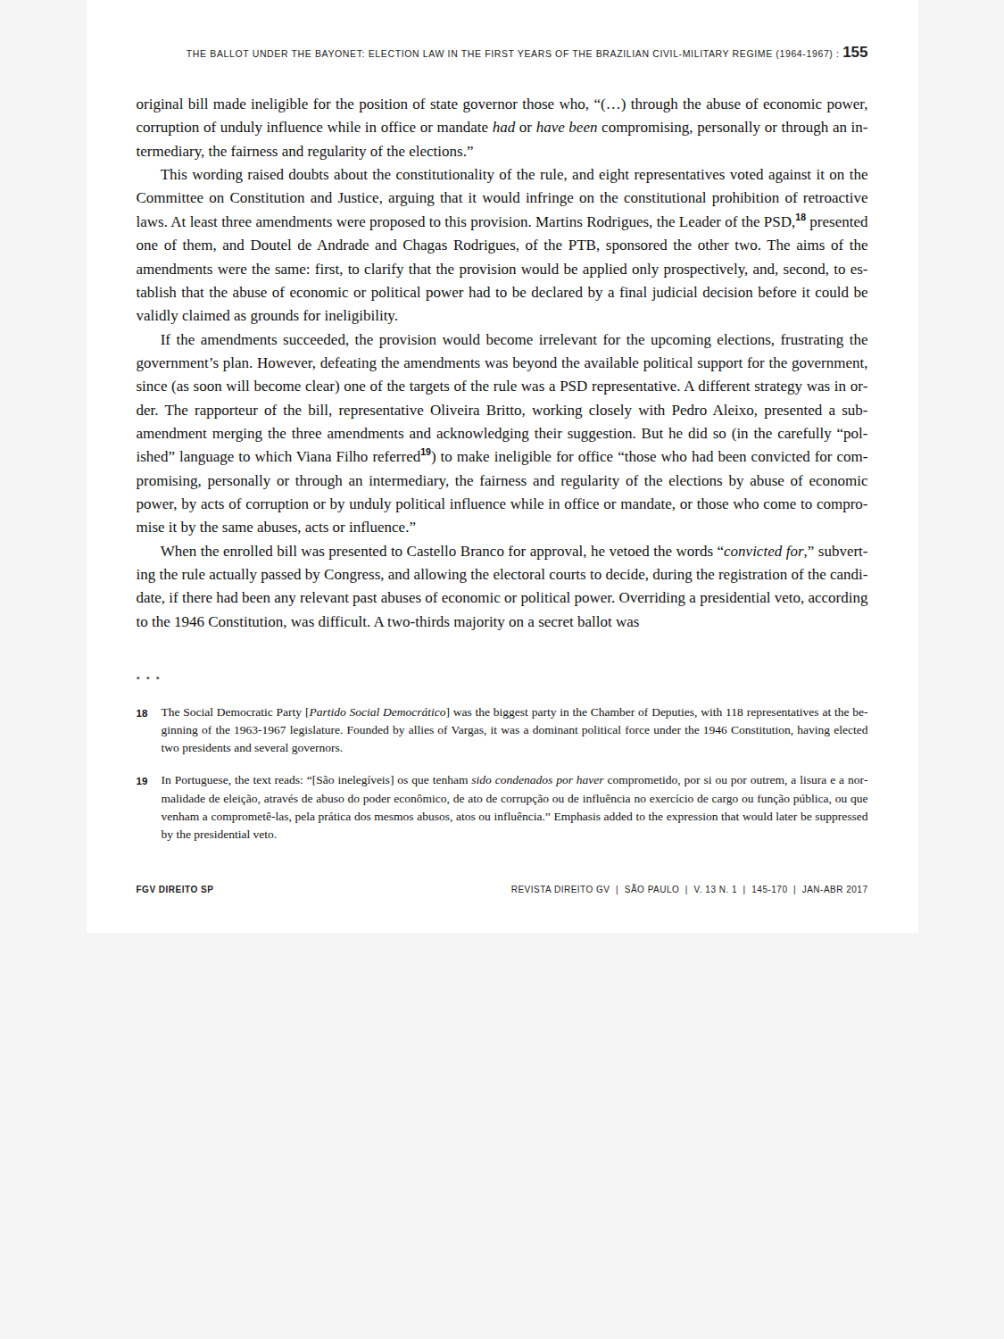The Ballot Under the Bayonet: Election Law in the First Years of the Brazilian Civil-Military Regime (1964-1967) : 155
original bill made ineligible for the position of state governor those who, “(…) through the abuse of economic power, corruption of unduly influence while in office or mandate had or have been compromising, personally or through an intermediary, the fairness and regularity of the elections.”
This wording raised doubts about the constitutionality of the rule, and eight representatives voted against it on the Committee on Constitution and Justice, arguing that it would infringe on the constitutional prohibition of retroactive laws. At least three amendments were proposed to this provision. Martins Rodrigues, the Leader of the PSD,18 presented one of them, and Doutel de Andrade and Chagas Rodrigues, of the PTB, sponsored the other two. The aims of the amendments were the same: first, to clarify that the provision would be applied only prospectively, and, second, to establish that the abuse of economic or political power had to be declared by a final judicial decision before it could be validly claimed as grounds for ineligibility.
If the amendments succeeded, the provision would become irrelevant for the upcoming elections, frustrating the government’s plan. However, defeating the amendments was beyond the available political support for the government, since (as soon will become clear) one of the targets of the rule was a PSD representative. A different strategy was in order. The rapporteur of the bill, representative Oliveira Britto, working closely with Pedro Aleixo, presented a sub-amendment merging the three amendments and acknowledging their suggestion. But he did so (in the carefully “polished” language to which Viana Filho referred19) to make ineligible for office “those who had been convicted for compromising, personally or through an intermediary, the fairness and regularity of the elections by abuse of economic power, by acts of corruption or by unduly political influence while in office or mandate, or those who come to compromise it by the same abuses, acts or influence.”
When the enrolled bill was presented to Castello Branco for approval, he vetoed the words “convicted for,” subverting the rule actually passed by Congress, and allowing the electoral courts to decide, during the registration of the candidate, if there had been any relevant past abuses of economic or political power. Overriding a presidential veto, according to the 1946 Constitution, was difficult. A two-thirds majority on a secret ballot was
•••
18
The Social Democratic Party [Partido Social Democrático] was the biggest party in the Chamber of Deputies, with 118 representatives at the beginning of the 1963-1967 legislature. Founded by allies of Vargas, it was a dominant political force under the 1946 Constitution, having elected two presidents and several governors.
19
In Portuguese, the text reads: “[São inelegíveis] os que tenham sido condenados por haver comprometido, por si ou por outrem, a lisura e a normalidade de eleição, através de abuso do poder econômico, de ato de corrupção ou de influência no exercício de cargo ou função pública, ou que venham a comprometê-las, pela prática dos mesmos abusos, atos ou influência.” Emphasis added to the expression that would later be suppressed by the presidential veto.
FGV DIREITO SP
Revista Direito GV | São Paulo | V. 13 N. 1 | 145-170 | Jan-Abr 2017